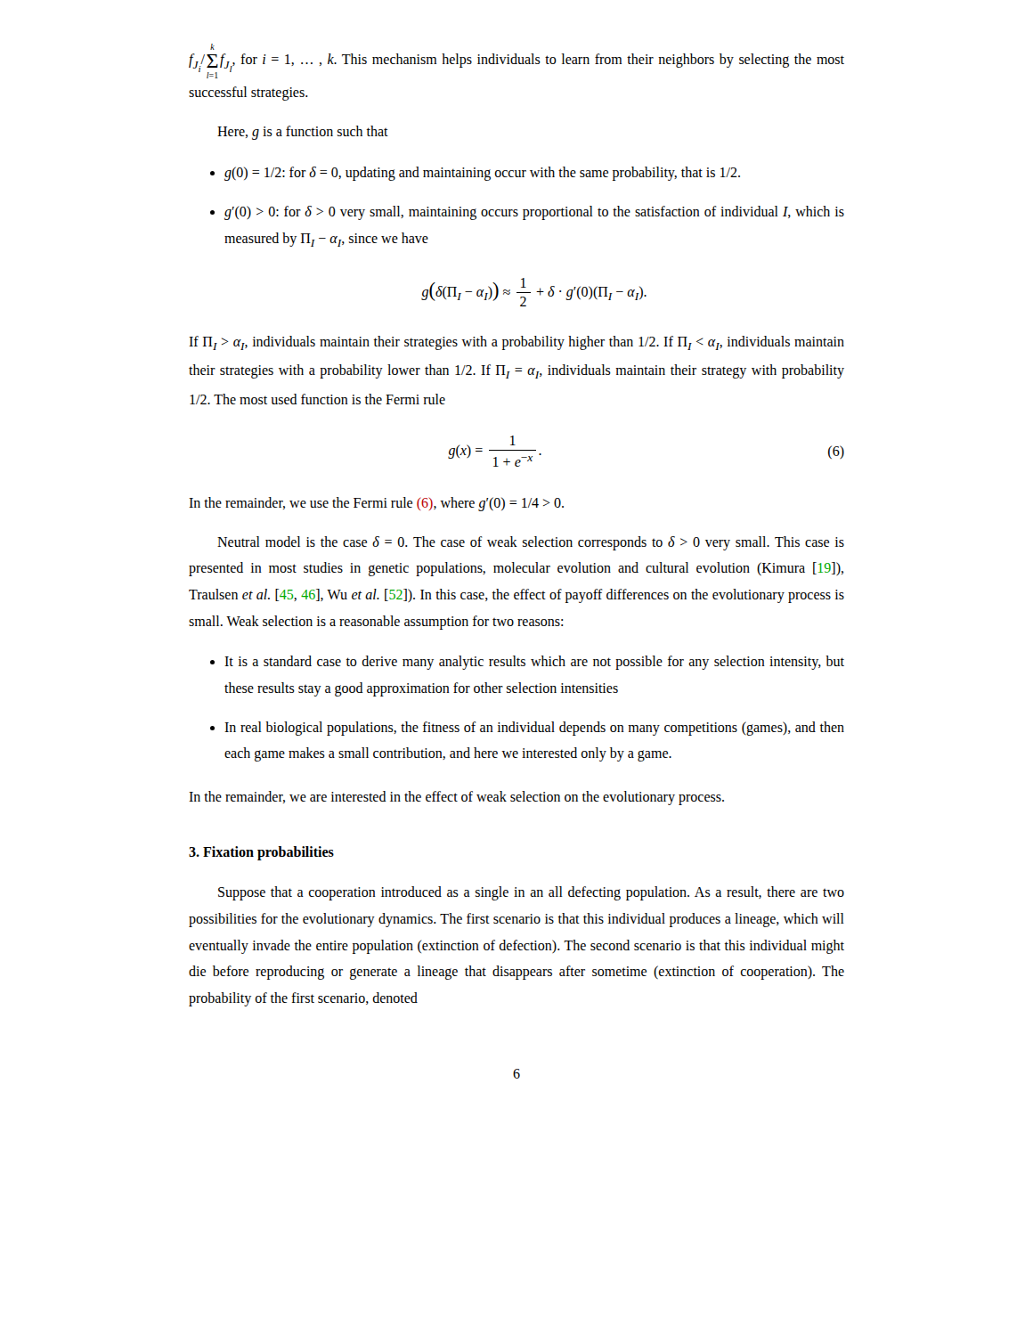fJi/kΣl=1 fJl, for i = 1, … , k. This mechanism helps individuals to learn from their neighbors by selecting the most successful strategies.
Here, g is a function such that
g(0) = 1/2: for δ = 0, updating and maintaining occur with the same probability, that is 1/2.
g′(0) > 0: for δ > 0 very small, maintaining occurs proportional to the satisfaction of individual I, which is measured by ΠI − αI, since we have
g(δ(ΠI − αI)) ≈ 12 + δ · g′(0)(ΠI − αI).
If ΠI > αI, individuals maintain their strategies with a probability higher than 1/2. If ΠI < αI, individuals maintain their strategies with a probability lower than 1/2. If ΠI = αI, individuals maintain their strategy with probability 1/2. The most used function is the Fermi rule
g(x) = 11 + e−x.
(6)
In the remainder, we use the Fermi rule (6), where g′(0) = 1/4 > 0.
Neutral model is the case δ = 0. The case of weak selection corresponds to δ > 0 very small. This case is presented in most studies in genetic populations, molecular evolution and cultural evolution (Kimura [19]), Traulsen et al. [45, 46], Wu et al. [52]). In this case, the effect of payoff differences on the evolutionary process is small. Weak selection is a reasonable assumption for two reasons:
It is a standard case to derive many analytic results which are not possible for any selection intensity, but these results stay a good approximation for other selection intensities
In real biological populations, the fitness of an individual depends on many competitions (games), and then each game makes a small contribution, and here we interested only by a game.
In the remainder, we are interested in the effect of weak selection on the evolutionary process.
3. Fixation probabilities
Suppose that a cooperation introduced as a single in an all defecting population. As a result, there are two possibilities for the evolutionary dynamics. The first scenario is that this individual produces a lineage, which will eventually invade the entire population (extinction of defection). The second scenario is that this individual might die before reproducing or generate a lineage that disappears after sometime (extinction of cooperation). The probability of the first scenario, denoted
6